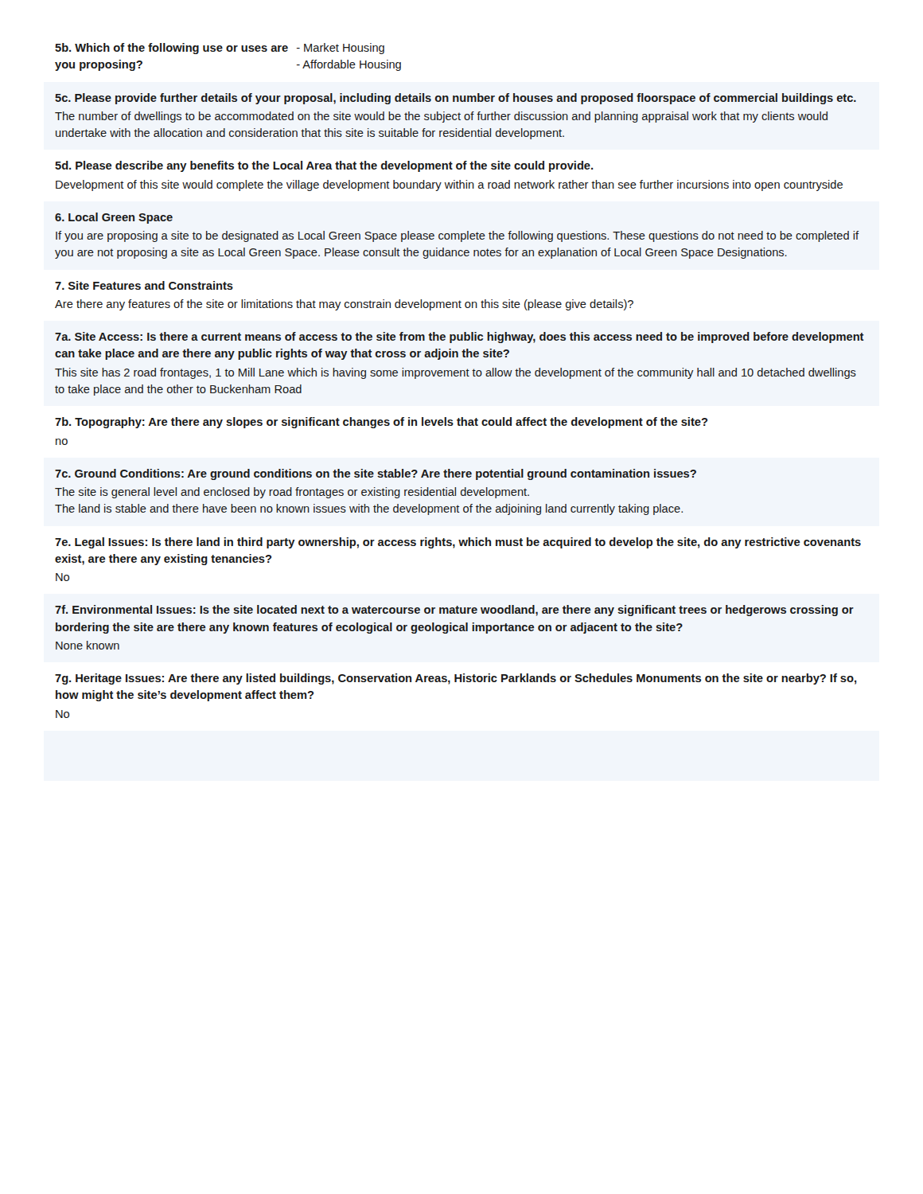5b. Which of the following use or uses are
you proposing?
- Market Housing
- Affordable Housing
5c. Please provide further details of your proposal, including details on number of houses and proposed floorspace of commercial buildings etc.
The number of dwellings to be accommodated on the site would be the subject of further discussion and planning appraisal work that my clients would undertake with the allocation and consideration that this site is suitable for residential development.
5d. Please describe any benefits to the Local Area that the development of the site could provide.
Development of this site would complete the village development boundary within a road network rather than see further incursions into open countryside
6. Local Green Space
If you are proposing a site to be designated as Local Green Space please complete the following questions. These questions do not need to be completed if you are not proposing a site as Local Green Space. Please consult the guidance notes for an explanation of Local Green Space Designations.
7. Site Features and Constraints
Are there any features of the site or limitations that may constrain development on this site (please give details)?
7a. Site Access: Is there a current means of access to the site from the public highway, does this access need to be improved before development can take place and are there any public rights of way that cross or adjoin the site?
This site has 2 road frontages, 1 to Mill Lane which is having some improvement to allow the development of the community hall and 10 detached dwellings to take place and the other to Buckenham Road
7b. Topography: Are there any slopes or significant changes of in levels that could affect the development of the site?
no
7c. Ground Conditions: Are ground conditions on the site stable? Are there potential ground contamination issues?
The site is general level and enclosed by road frontages or existing residential development.
The land is stable and there have been no known issues with the development of the adjoining land currently taking place.
7e. Legal Issues: Is there land in third party ownership, or access rights, which must be acquired to develop the site, do any restrictive covenants exist, are there any existing tenancies?
No
7f. Environmental Issues: Is the site located next to a watercourse or mature woodland, are there any significant trees or hedgerows crossing or bordering the site are there any known features of ecological or geological importance on or adjacent to the site?
None known
7g. Heritage Issues: Are there any listed buildings, Conservation Areas, Historic Parklands or Schedules Monuments on the site or nearby? If so, how might the site’s development affect them?
No